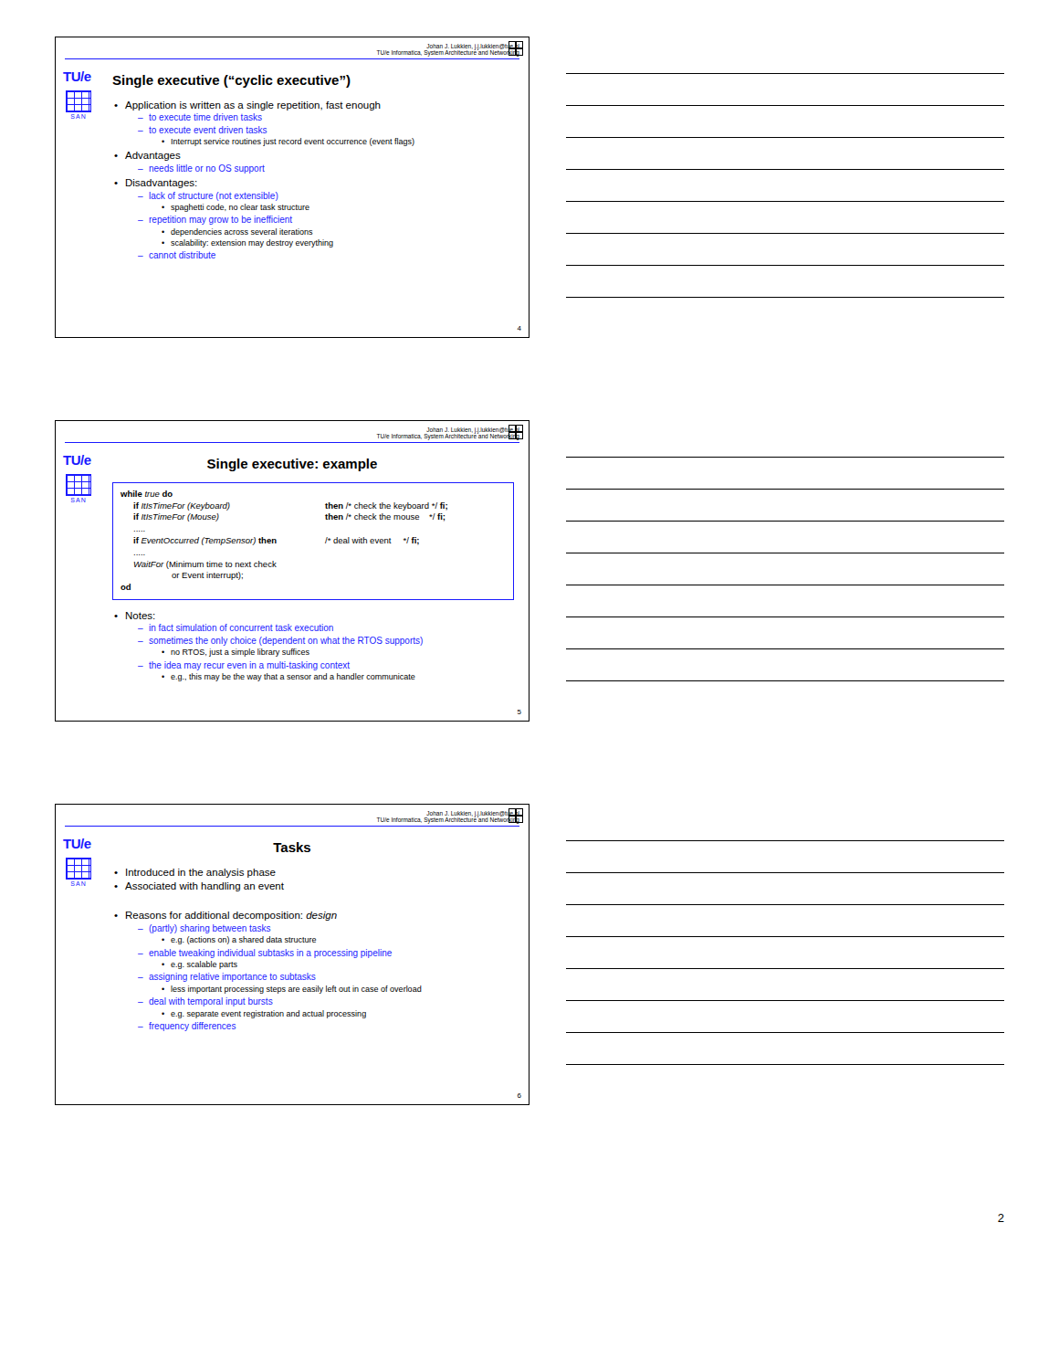Johan J. Lukkien, j.j.lukkien@tue.nl TU/e Informatica, System Architecture and Networking
TU/e
SAN
Single executive (“cyclic executive”)
Application is written as a single repetition, fast enough
to execute time driven tasks
to execute event driven tasks
Interrupt service routines just record event occurrence (event flags)
Advantages
needs little or no OS support
Disadvantages:
lack of structure (not extensible)
spaghetti code, no clear task structure
repetition may grow to be inefficient
dependencies across several iterations
scalability: extension may destroy everything
cannot distribute
4
Johan J. Lukkien, j.j.lukkien@tue.nl TU/e Informatica, System Architecture and Networking
TU/e
SAN
Single executive: example
while true do
if ItIsTimeFor (Keyboard)
then /* check the keyboard */ fi;
if ItIsTimeFor (Mouse)
then /* check the mouse */ fi;
.....
if EventOccurred (TempSensor) then
/* deal with event */ fi;
.....
WaitFor (Minimum time to next check
or Event interrupt);
od
Notes:
in fact simulation of concurrent task execution
sometimes the only choice (dependent on what the RTOS supports)
no RTOS, just a simple library suffices
the idea may recur even in a multi-tasking context
e.g., this may be the way that a sensor and a handler communicate
5
Johan J. Lukkien, j.j.lukkien@tue.nl TU/e Informatica, System Architecture and Networking
TU/e
SAN
Tasks
Introduced in the analysis phase
Associated with handling an event
Reasons for additional decomposition: design
(partly) sharing between tasks
e.g. (actions on) a shared data structure
enable tweaking individual subtasks in a processing pipeline
e.g. scalable parts
assigning relative importance to subtasks
less important processing steps are easily left out in case of overload
deal with temporal input bursts
e.g. separate event registration and actual processing
frequency differences
6
2